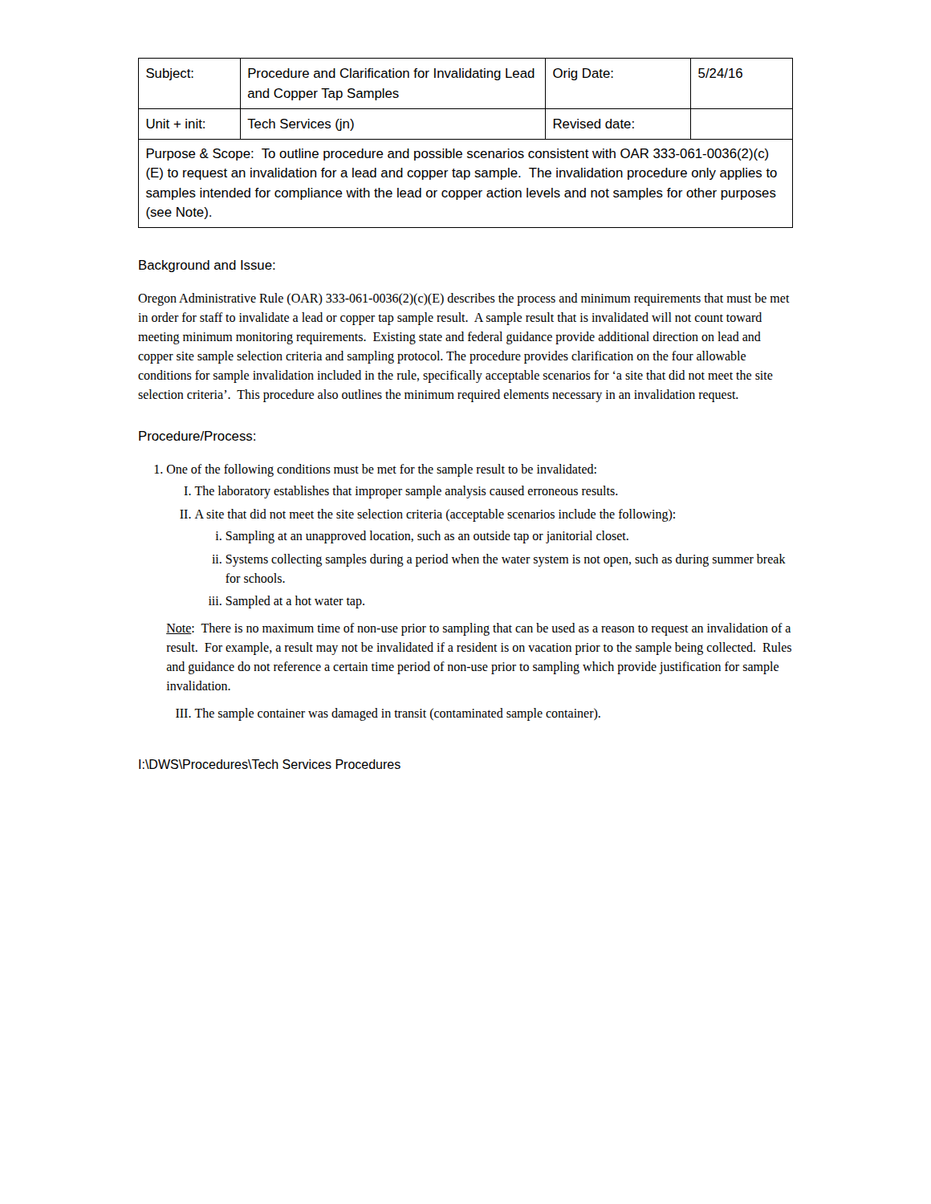| Subject: | Procedure and Clarification for Invalidating Lead and Copper Tap Samples | Orig Date: | 5/24/16 |
| Unit + init: | Tech Services (jn) | Revised date: | |
| Purpose & Scope: To outline procedure and possible scenarios consistent with OAR 333-061-0036(2)(c)(E) to request an invalidation for a lead and copper tap sample. The invalidation procedure only applies to samples intended for compliance with the lead or copper action levels and not samples for other purposes (see Note). |
Background and Issue:
Oregon Administrative Rule (OAR) 333-061-0036(2)(c)(E) describes the process and minimum requirements that must be met in order for staff to invalidate a lead or copper tap sample result. A sample result that is invalidated will not count toward meeting minimum monitoring requirements. Existing state and federal guidance provide additional direction on lead and copper site sample selection criteria and sampling protocol. The procedure provides clarification on the four allowable conditions for sample invalidation included in the rule, specifically acceptable scenarios for ‘a site that did not meet the site selection criteria’. This procedure also outlines the minimum required elements necessary in an invalidation request.
Procedure/Process:
One of the following conditions must be met for the sample result to be invalidated:
The laboratory establishes that improper sample analysis caused erroneous results.
A site that did not meet the site selection criteria (acceptable scenarios include the following):
Sampling at an unapproved location, such as an outside tap or janitorial closet.
Systems collecting samples during a period when the water system is not open, such as during summer break for schools.
Sampled at a hot water tap.
Note: There is no maximum time of non-use prior to sampling that can be used as a reason to request an invalidation of a result. For example, a result may not be invalidated if a resident is on vacation prior to the sample being collected. Rules and guidance do not reference a certain time period of non-use prior to sampling which provide justification for sample invalidation.
The sample container was damaged in transit (contaminated sample container).
I:\DWS\Procedures\Tech Services Procedures